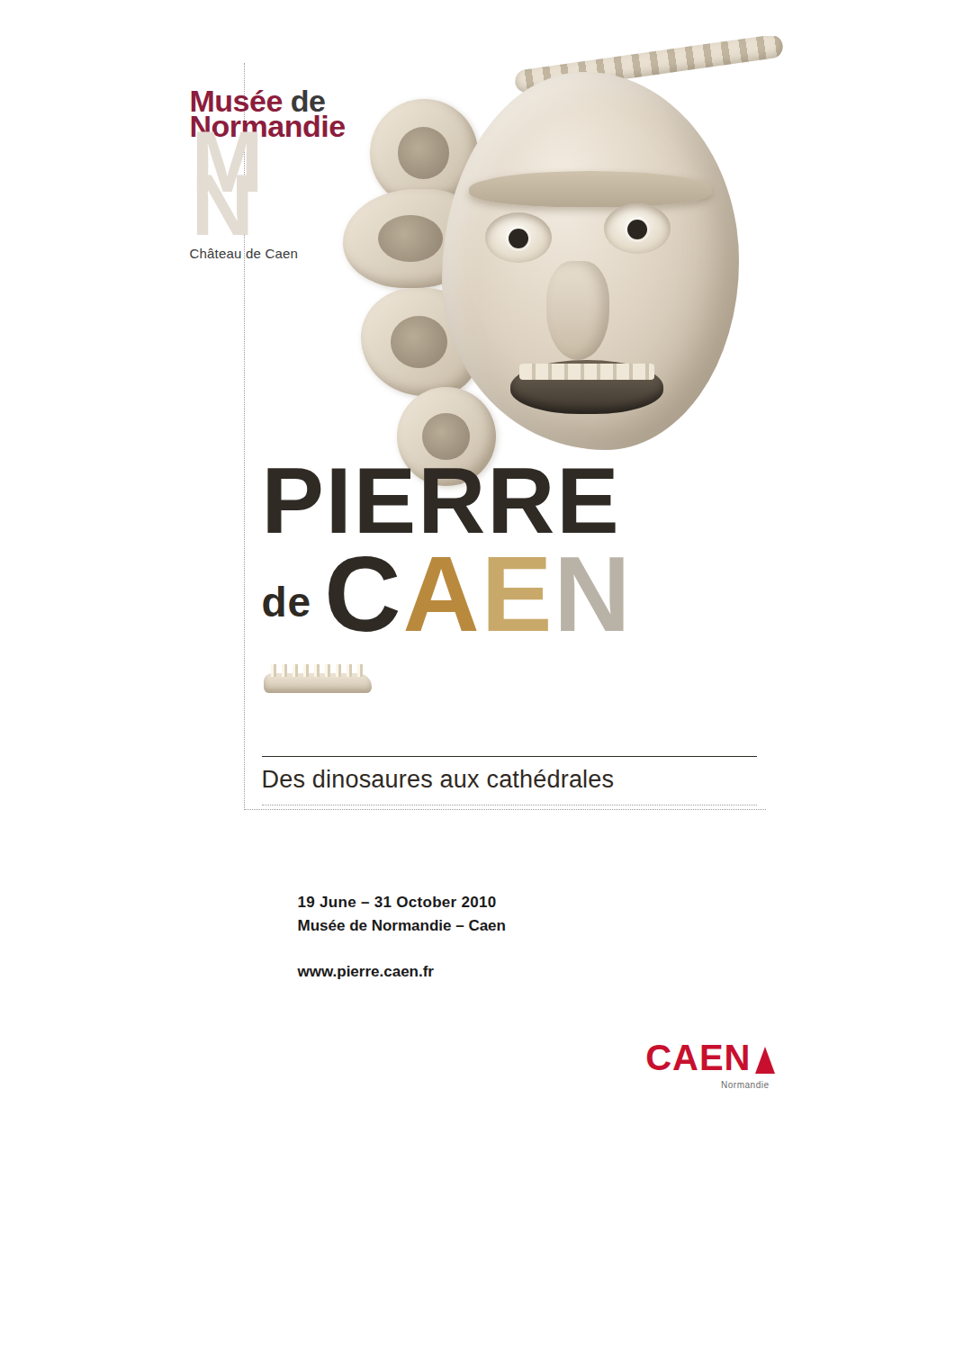Musée de
Normandie
MN
Château de Caen
Pierre
de
CAEN
Des dinosaures aux cathédrales
19 June – 31 October 2010
Musée de Normandie – Caen
www.pierre.caen.fr
CAEN
Normandie